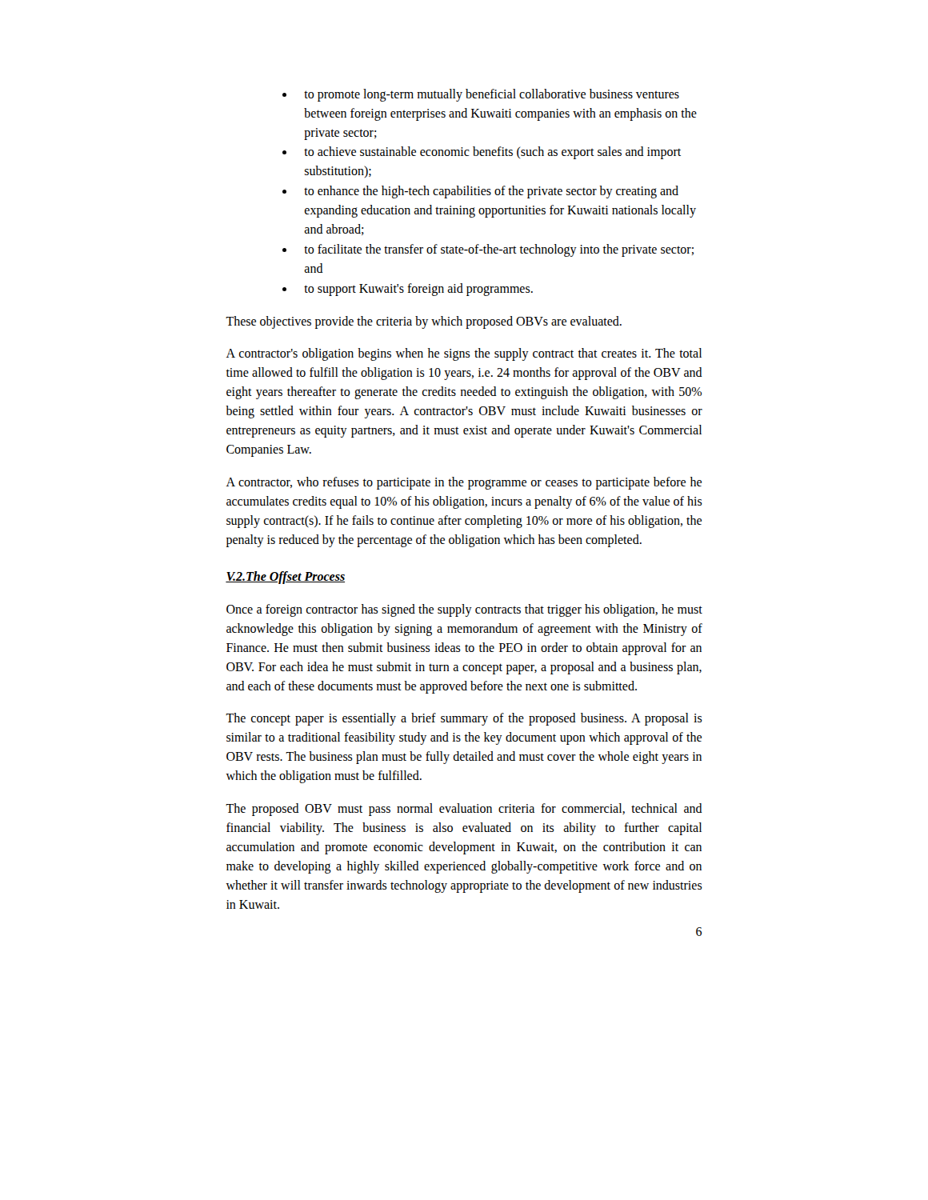to promote long-term mutually beneficial collaborative business ventures between foreign enterprises and Kuwaiti companies with an emphasis on the private sector;
to achieve sustainable economic benefits (such as export sales and import substitution);
to enhance the high-tech capabilities of the private sector by creating and expanding education and training opportunities for Kuwaiti nationals locally and abroad;
to facilitate the transfer of state-of-the-art technology into the private sector; and
to support Kuwait's foreign aid programmes.
These objectives provide the criteria by which proposed OBVs are evaluated.
A contractor's obligation begins when he signs the supply contract that creates it. The total time allowed to fulfill the obligation is 10 years, i.e. 24 months for approval of the OBV and eight years thereafter to generate the credits needed to extinguish the obligation, with 50% being settled within four years. A contractor's OBV must include Kuwaiti businesses or entrepreneurs as equity partners, and it must exist and operate under Kuwait's Commercial Companies Law.
A contractor, who refuses to participate in the programme or ceases to participate before he accumulates credits equal to 10% of his obligation, incurs a penalty of 6% of the value of his supply contract(s). If he fails to continue after completing 10% or more of his obligation, the penalty is reduced by the percentage of the obligation which has been completed.
V.2.The Offset Process
Once a foreign contractor has signed the supply contracts that trigger his obligation, he must acknowledge this obligation by signing a memorandum of agreement with the Ministry of Finance. He must then submit business ideas to the PEO in order to obtain approval for an OBV. For each idea he must submit in turn a concept paper, a proposal and a business plan, and each of these documents must be approved before the next one is submitted.
The concept paper is essentially a brief summary of the proposed business. A proposal is similar to a traditional feasibility study and is the key document upon which approval of the OBV rests. The business plan must be fully detailed and must cover the whole eight years in which the obligation must be fulfilled.
The proposed OBV must pass normal evaluation criteria for commercial, technical and financial viability. The business is also evaluated on its ability to further capital accumulation and promote economic development in Kuwait, on the contribution it can make to developing a highly skilled experienced globally-competitive work force and on whether it will transfer inwards technology appropriate to the development of new industries in Kuwait.
6